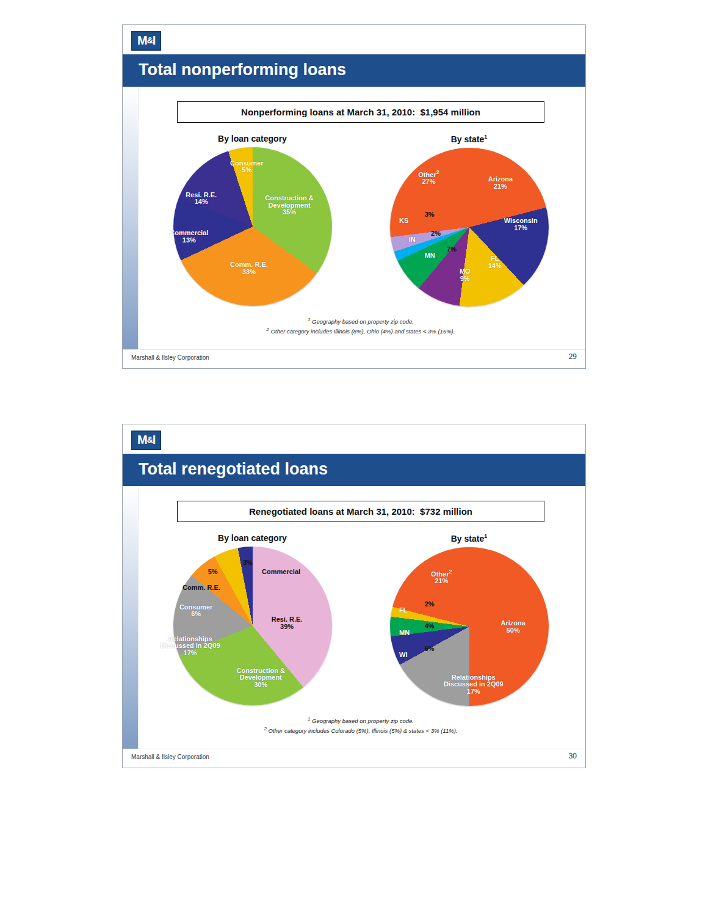M&I
Total nonperforming loans
Nonperforming loans at March 31, 2010: $1,954 million
By loan category
Construction &
Development
35%
Comm. R.E.
33%
Commercial
13%
Resi. R.E.
14%
Consumer
5%
By state1
Arizona
21%
Wisconsin
17%
FL
14%
MO
9%
MN
7%
IN
2%
KS
3%
Other2
27%
1 Geography based on property zip code.
2 Other category includes Illinois (8%), Ohio (4%) and states < 3% (15%).
Marshall & Ilsley Corporation 29
M&I
Total renegotiated loans
Renegotiated loans at March 31, 2010: $732 million
By loan category
Resi. R.E.
39%
Construction &
Development
30%
Relationships
Discussed in 2Q09
17%
Consumer
6%
Comm. R.E.
5%
3%
Commercial
By state1
Arizona
50%
Relationships
Discussed in 2Q09
17%
WI
6%
MN
4%
FL
2%
Other2
21%
1 Geography based on property zip code.
2 Other category includes Colorado (5%), Illinois (5%) & states < 3% (11%).
Marshall & Ilsley Corporation 30